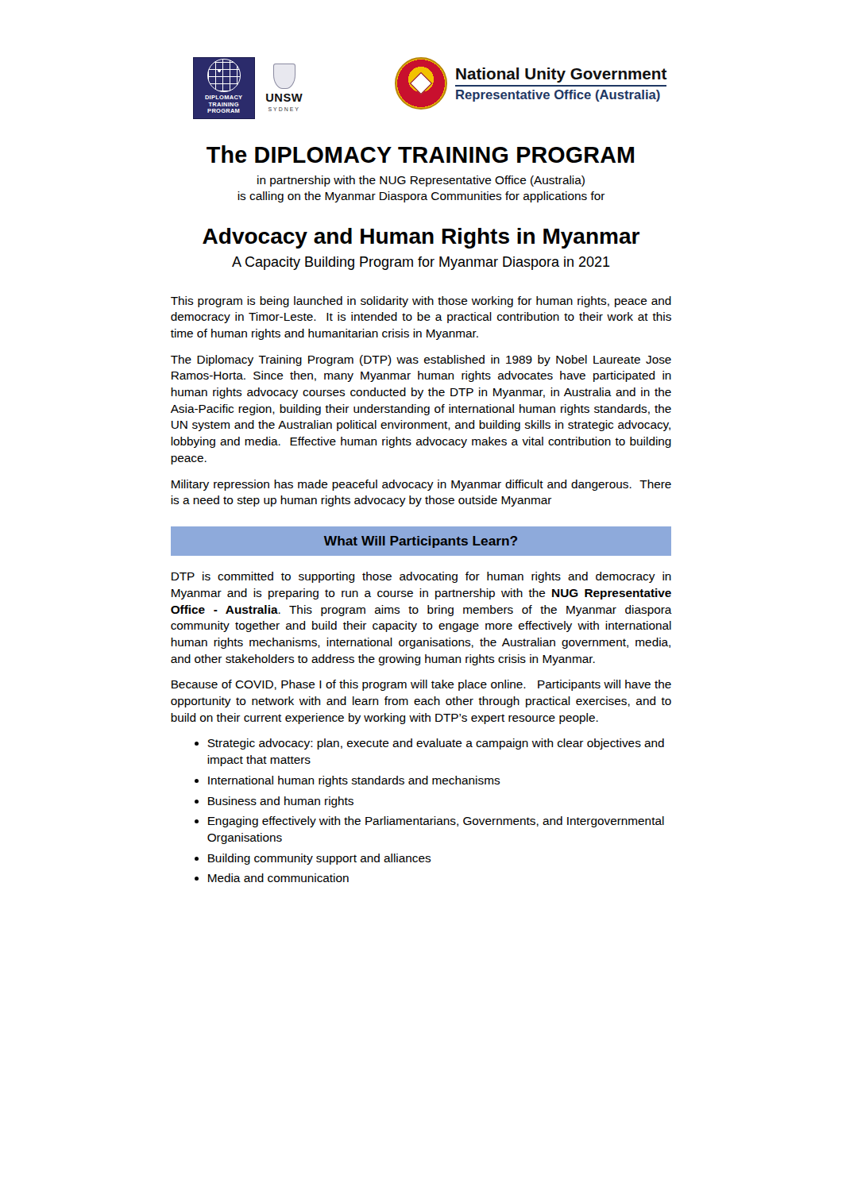DIPLOMACY
TRAINING
PROGRAM
UNSW
SYDNEY
National Unity Government
Representative Office (Australia)
The DIPLOMACY TRAINING PROGRAM
in partnership with the NUG Representative Office (Australia)
is calling on the Myanmar Diaspora Communities for applications for
Advocacy and Human Rights in Myanmar
A Capacity Building Program for Myanmar Diaspora in 2021
This program is being launched in solidarity with those working for human rights, peace and democracy in Timor-Leste. It is intended to be a practical contribution to their work at this time of human rights and humanitarian crisis in Myanmar.
The Diplomacy Training Program (DTP) was established in 1989 by Nobel Laureate Jose Ramos-Horta. Since then, many Myanmar human rights advocates have participated in human rights advocacy courses conducted by the DTP in Myanmar, in Australia and in the Asia-Pacific region, building their understanding of international human rights standards, the UN system and the Australian political environment, and building skills in strategic advocacy, lobbying and media. Effective human rights advocacy makes a vital contribution to building peace.
Military repression has made peaceful advocacy in Myanmar difficult and dangerous. There is a need to step up human rights advocacy by those outside Myanmar
What Will Participants Learn?
DTP is committed to supporting those advocating for human rights and democracy in Myanmar and is preparing to run a course in partnership with the NUG Representative Office - Australia. This program aims to bring members of the Myanmar diaspora community together and build their capacity to engage more effectively with international human rights mechanisms, international organisations, the Australian government, media, and other stakeholders to address the growing human rights crisis in Myanmar.
Because of COVID, Phase I of this program will take place online. Participants will have the opportunity to network with and learn from each other through practical exercises, and to build on their current experience by working with DTP’s expert resource people.
Strategic advocacy: plan, execute and evaluate a campaign with clear objectives and impact that matters
International human rights standards and mechanisms
Business and human rights
Engaging effectively with the Parliamentarians, Governments, and Intergovernmental Organisations
Building community support and alliances
Media and communication